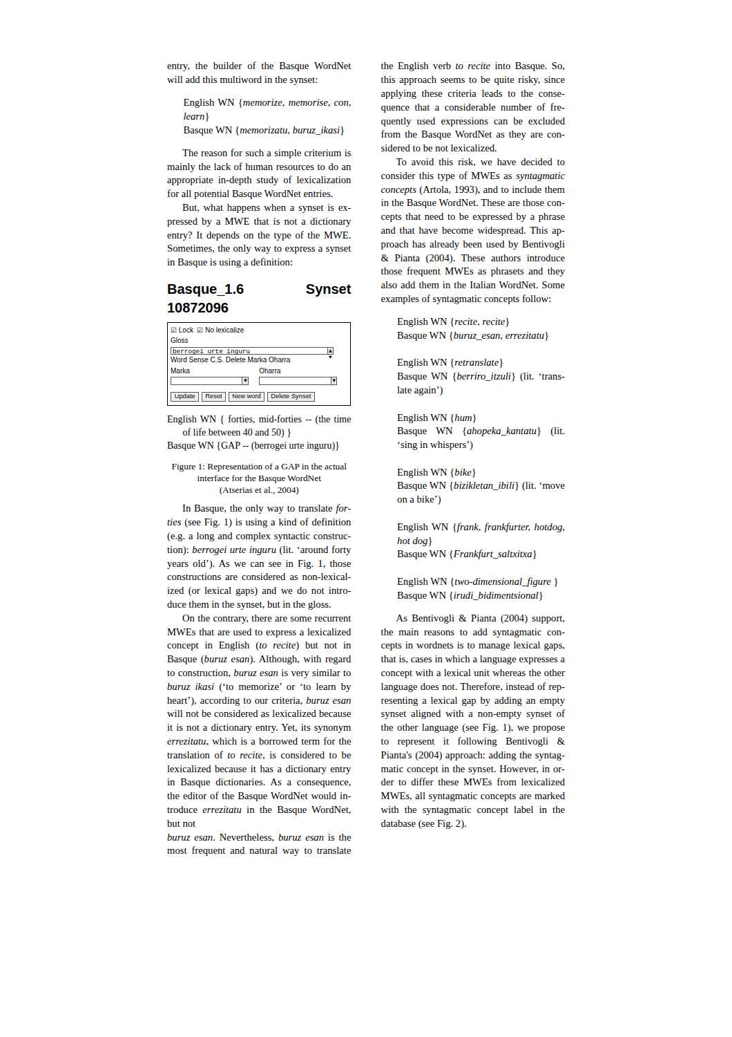entry, the builder of the Basque WordNet will add this multiword in the synset:
English WN {memorize, memorise, con, learn}
Basque WN {memorizatu, buruz_ikasi}
The reason for such a simple criterium is mainly the lack of human resources to do an appropriate in-depth study of lexicalization for all potential Basque WordNet entries.
But, what happens when a synset is expressed by a MWE that is not a dictionary entry? It depends on the type of the MWE. Sometimes, the only way to express a synset in Basque is using a definition:
Basque_1.6 Synset 10872096
☑ Lock ☑ No lexicalize Gloss berrogei urte inguru▲
▼ Word Sense C.S. Delete Marka Oharra
Marka ▼
Oharra ▼
Update Reset New word Delete Synset
English WN { forties, mid-forties -- (the time of life between 40 and 50) }
Basque WN {GAP -- (berrogei urte inguru)}
Figure 1: Representation of a GAP in the actual interface for the Basque WordNet
(Atserias et al., 2004)
In Basque, the only way to translate forties (see Fig. 1) is using a kind of definition (e.g. a long and complex syntactic construction): berrogei urte inguru (lit. ‘around forty years old’). As we can see in Fig. 1, those constructions are considered as non-lexicalized (or lexical gaps) and we do not introduce them in the synset, but in the gloss.
On the contrary, there are some recurrent MWEs that are used to express a lexicalized concept in English (to recite) but not in Basque (buruz esan). Although, with regard to construction, buruz esan is very similar to buruz ikasi (‘to memorize’ or ‘to learn by heart’), according to our criteria, buruz esan will not be considered as lexicalized because it is not a dictionary entry. Yet, its synonym errezitatu, which is a borrowed term for the translation of to recite, is considered to be lexicalized because it has a dictionary entry in Basque dictionaries. As a consequence, the editor of the Basque WordNet would introduce errezitatu in the Basque WordNet, but not
buruz esan. Nevertheless, buruz esan is the most frequent and natural way to translate the English verb to recite into Basque. So, this approach seems to be quite risky, since applying these criteria leads to the consequence that a considerable number of frequently used expressions can be excluded from the Basque WordNet as they are considered to be not lexicalized.
To avoid this risk, we have decided to consider this type of MWEs as syntagmatic concepts (Artola, 1993), and to include them in the Basque WordNet. These are those concepts that need to be expressed by a phrase and that have become widespread. This approach has already been used by Bentivogli & Pianta (2004). These authors introduce those frequent MWEs as phrasets and they also add them in the Italian WordNet. Some examples of syntagmatic concepts follow:
English WN {recite, recite}
Basque WN {buruz_esan, errezitatu}
English WN {retranslate}
Basque WN {berriro_itzuli} (lit. ‘translate again’)
English WN {hum}
Basque WN {ahopeka_kantatu} (lit. ‘sing in whispers’)
English WN {bike}
Basque WN {bizikletan_ibili} (lit. ‘move on a bike’)
English WN {frank, frankfurter, hotdog, hot dog}
Basque WN {Frankfurt_saltxitxa}
English WN {two-dimensional_figure }
Basque WN {irudi_bidimentsional}
As Bentivogli & Pianta (2004) support, the main reasons to add syntagmatic concepts in wordnets is to manage lexical gaps, that is, cases in which a language expresses a concept with a lexical unit whereas the other language does not. Therefore, instead of representing a lexical gap by adding an empty synset aligned with a non-empty synset of the other language (see Fig. 1), we propose to represent it following Bentivogli & Pianta's (2004) approach: adding the syntagmatic concept in the synset. However, in order to differ these MWEs from lexicalized MWEs, all syntagmatic concepts are marked with the syntagmatic concept label in the database (see Fig. 2).